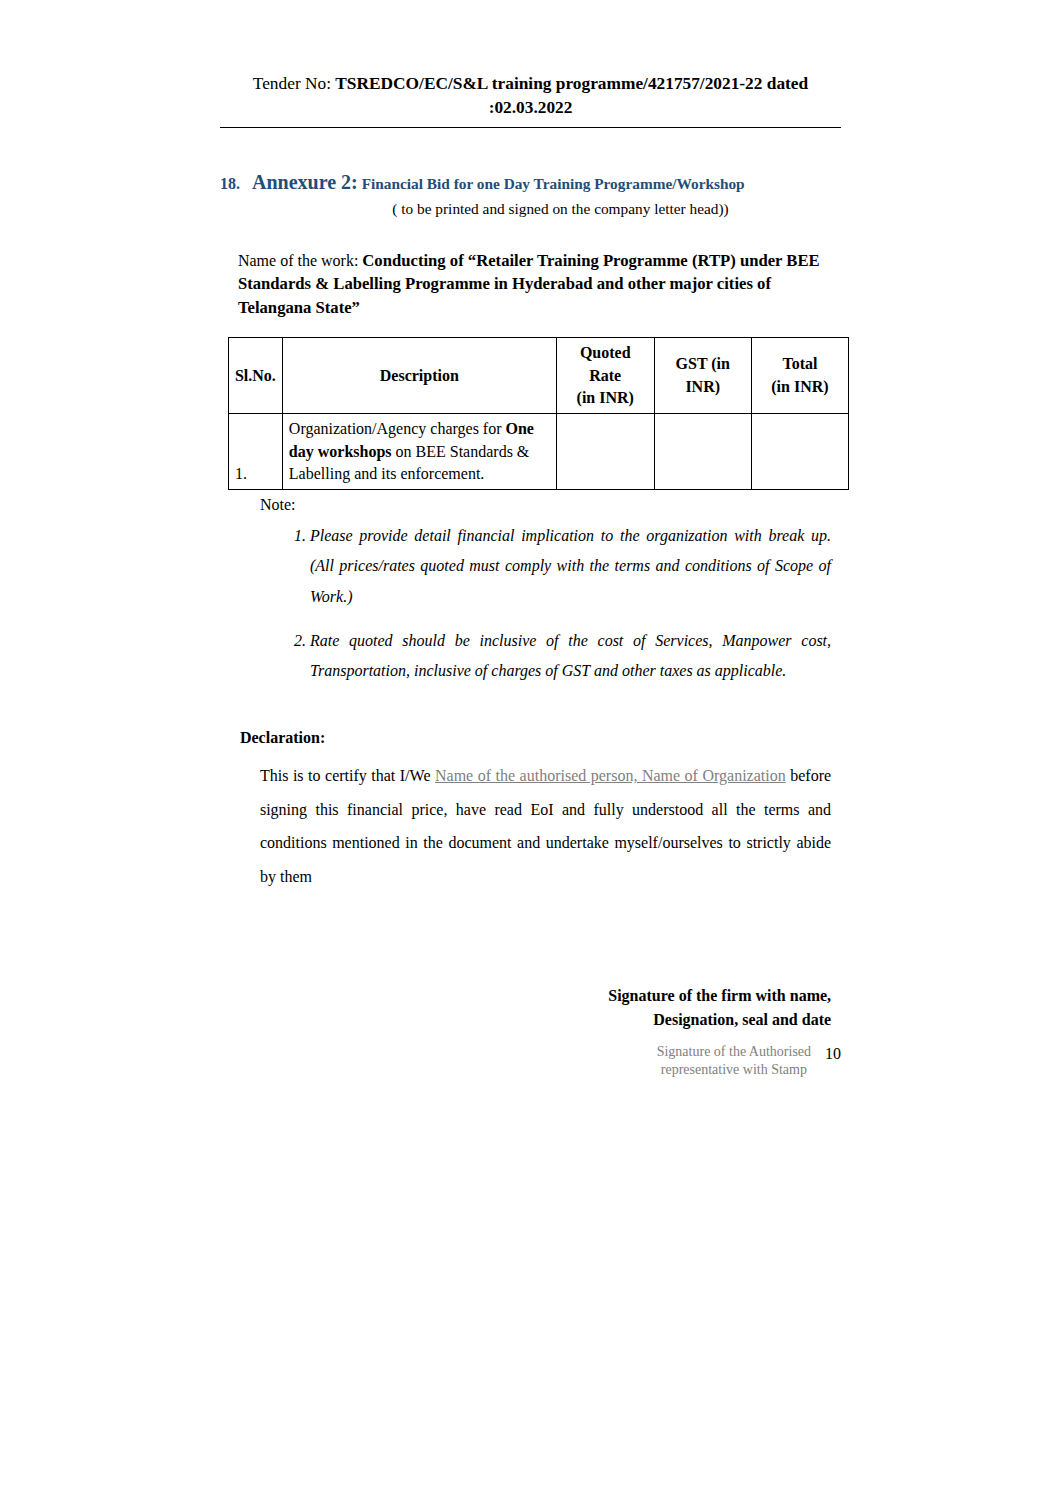Tender No: TSREDCO/EC/S&L training programme/421757/2021-22 dated :02.03.2022
18. Annexure 2: Financial Bid for one Day Training Programme/Workshop
( to be printed and signed on the company letter head))
Name of the work: Conducting of “Retailer Training Programme (RTP) under BEE Standards & Labelling Programme in Hyderabad and other major cities of Telangana State”
| Sl.No. | Description | Quoted Rate (in INR) | GST (in INR) | Total (in INR) |
| --- | --- | --- | --- | --- |
| 1. | Organization/Agency charges for One day workshops on BEE Standards & Labelling and its enforcement. | | | |
Note:
Please provide detail financial implication to the organization with break up. (All prices/rates quoted must comply with the terms and conditions of Scope of Work.)
Rate quoted should be inclusive of the cost of Services, Manpower cost, Transportation, inclusive of charges of GST and other taxes as applicable.
Declaration:
This is to certify that I/We Name of the authorised person, Name of Organization before signing this financial price, have read EoI and fully understood all the terms and conditions mentioned in the document and undertake myself/ourselves to strictly abide by them
Signature of the firm with name,
Designation, seal and date
Signature of the Authorised
representative with Stamp
10